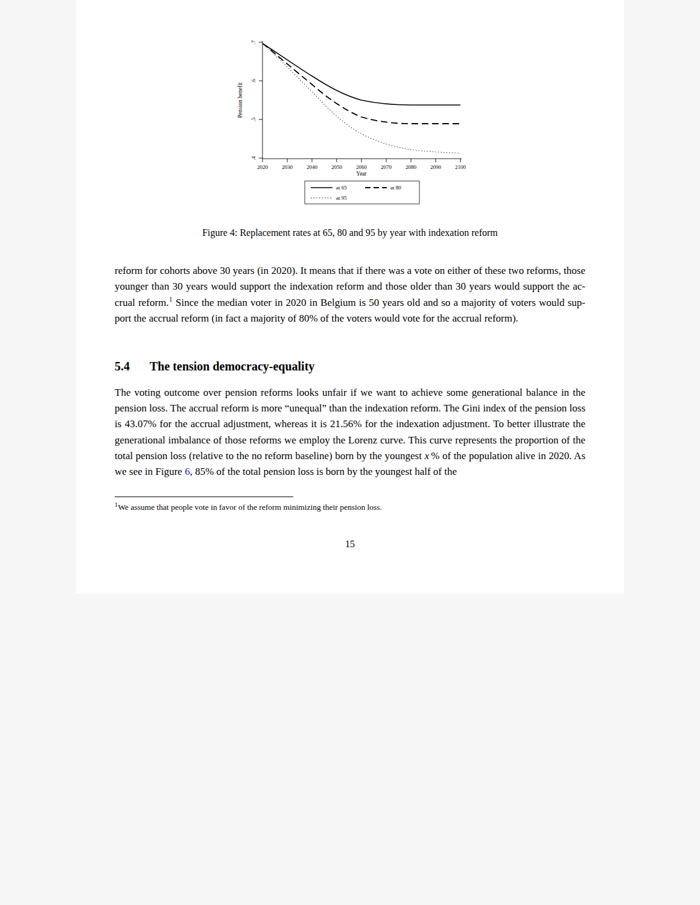.7 .6 .5 .4 Pension benefit 2020 2030 2040 2050 2060 2070 2080 2090 2100 Year at 65 at 80 at 95
Figure 4: Replacement rates at 65, 80 and 95 by year with indexation reform
reform for cohorts above 30 years (in 2020). It means that if there was a vote on either of these two reforms, those younger than 30 years would support the indexation reform and those older than 30 years would support the accrual reform.1 Since the median voter in 2020 in Belgium is 50 years old and so a majority of voters would support the accrual reform (in fact a majority of 80% of the voters would vote for the accrual reform).
5.4 The tension democracy-equality
The voting outcome over pension reforms looks unfair if we want to achieve some generational balance in the pension loss. The accrual reform is more “unequal” than the indexation reform. The Gini index of the pension loss is 43.07% for the accrual adjustment, whereas it is 21.56% for the indexation adjustment. To better illustrate the generational imbalance of those reforms we employ the Lorenz curve. This curve represents the proportion of the total pension loss (relative to the no reform baseline) born by the youngest x % of the population alive in 2020. As we see in Figure 6, 85% of the total pension loss is born by the youngest half of the
1We assume that people vote in favor of the reform minimizing their pension loss.
15